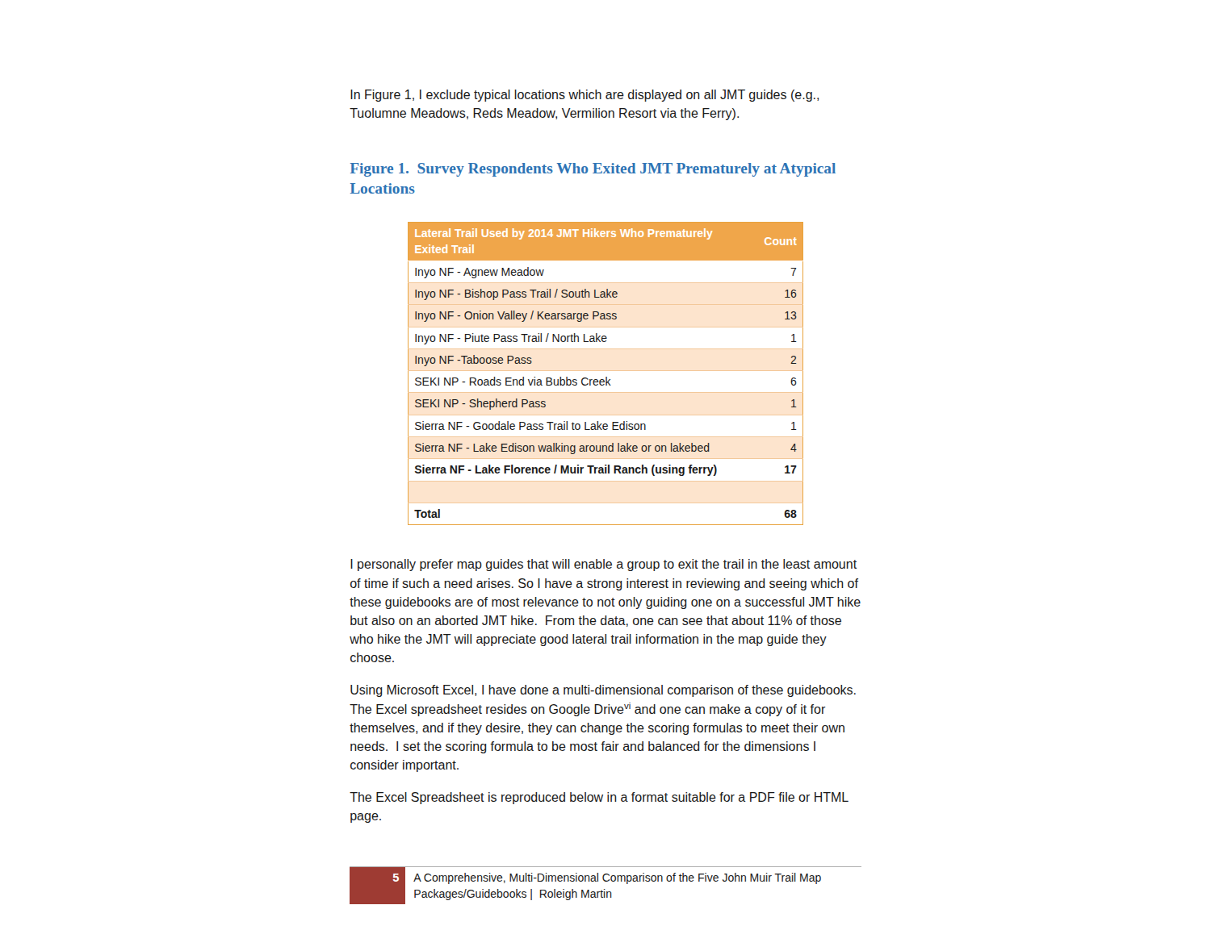In Figure 1, I exclude typical locations which are displayed on all JMT guides (e.g., Tuolumne Meadows, Reds Meadow, Vermilion Resort via the Ferry).
Figure 1. Survey Respondents Who Exited JMT Prematurely at Atypical Locations
| Lateral Trail Used by 2014 JMT Hikers Who Prematurely Exited Trail | Count |
| --- | --- |
| Inyo NF - Agnew Meadow | 7 |
| Inyo NF - Bishop Pass Trail / South Lake | 16 |
| Inyo NF - Onion Valley / Kearsarge Pass | 13 |
| Inyo NF - Piute Pass Trail / North Lake | 1 |
| Inyo NF -Taboose Pass | 2 |
| SEKI NP - Roads End via Bubbs Creek | 6 |
| SEKI NP - Shepherd Pass | 1 |
| Sierra NF - Goodale Pass Trail to Lake Edison | 1 |
| Sierra NF - Lake Edison walking around lake or on lakebed | 4 |
| Sierra NF - Lake Florence / Muir Trail Ranch (using ferry) | 17 |
| Total | 68 |
I personally prefer map guides that will enable a group to exit the trail in the least amount of time if such a need arises. So I have a strong interest in reviewing and seeing which of these guidebooks are of most relevance to not only guiding one on a successful JMT hike but also on an aborted JMT hike. From the data, one can see that about 11% of those who hike the JMT will appreciate good lateral trail information in the map guide they choose.
Using Microsoft Excel, I have done a multi-dimensional comparison of these guidebooks. The Excel spreadsheet resides on Google Drivevi and one can make a copy of it for themselves, and if they desire, they can change the scoring formulas to meet their own needs. I set the scoring formula to be most fair and balanced for the dimensions I consider important.
The Excel Spreadsheet is reproduced below in a format suitable for a PDF file or HTML page.
5
A Comprehensive, Multi-Dimensional Comparison of the Five John Muir Trail Map Packages/Guidebooks | Roleigh Martin